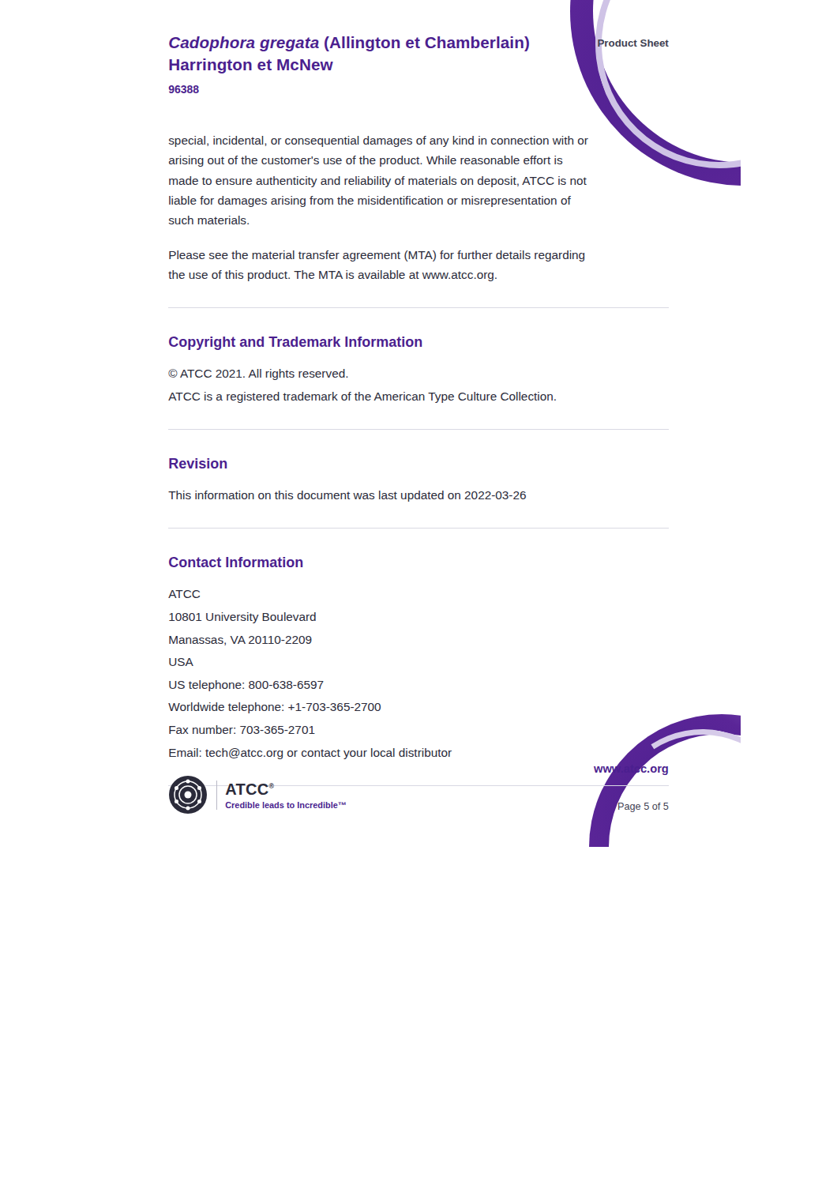Cadophora gregata (Allington et Chamberlain)
Harrington et McNew
96388
Product Sheet
special, incidental, or consequential damages of any kind in connection with or arising out of the customer's use of the product. While reasonable effort is made to ensure authenticity and reliability of materials on deposit, ATCC is not liable for damages arising from the misidentification or misrepresentation of such materials.
Please see the material transfer agreement (MTA) for further details regarding the use of this product. The MTA is available at www.atcc.org.
Copyright and Trademark Information
© ATCC 2021. All rights reserved.
ATCC is a registered trademark of the American Type Culture Collection.
Revision
This information on this document was last updated on 2022-03-26
Contact Information
ATCC
10801 University Boulevard
Manassas, VA 20110-2209
USA
US telephone: 800-638-6597
Worldwide telephone: +1-703-365-2700
Fax number: 703-365-2701
Email: tech@atcc.org or contact your local distributor
ATCC®
Credible leads to Incredible™
www.atcc.org
Page 5 of 5